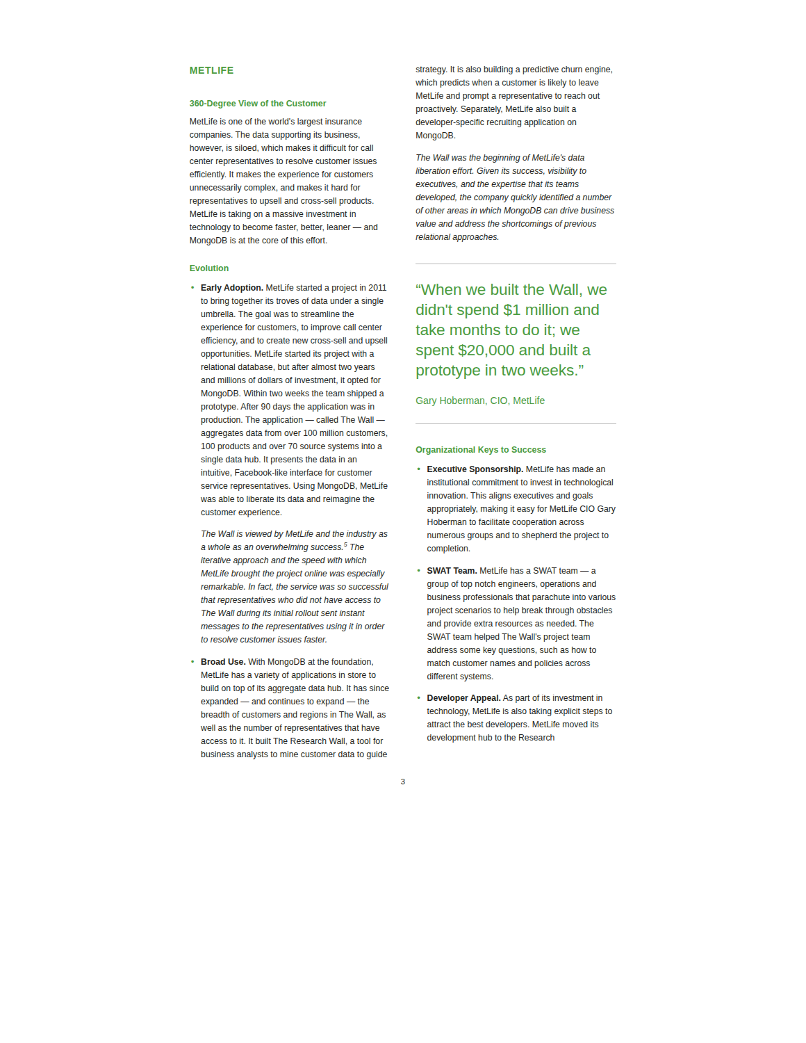MetLife
360-Degree View of the Customer
MetLife is one of the world's largest insurance companies. The data supporting its business, however, is siloed, which makes it difficult for call center representatives to resolve customer issues efficiently. It makes the experience for customers unnecessarily complex, and makes it hard for representatives to upsell and cross-sell products. MetLife is taking on a massive investment in technology to become faster, better, leaner — and MongoDB is at the core of this effort.
Evolution
Early Adoption. MetLife started a project in 2011 to bring together its troves of data under a single umbrella. The goal was to streamline the experience for customers, to improve call center efficiency, and to create new cross-sell and upsell opportunities. MetLife started its project with a relational database, but after almost two years and millions of dollars of investment, it opted for MongoDB. Within two weeks the team shipped a prototype. After 90 days the application was in production. The application — called The Wall — aggregates data from over 100 million customers, 100 products and over 70 source systems into a single data hub. It presents the data in an intuitive, Facebook-like interface for customer service representatives. Using MongoDB, MetLife was able to liberate its data and reimagine the customer experience.
The Wall is viewed by MetLife and the industry as a whole as an overwhelming success.5 The iterative approach and the speed with which MetLife brought the project online was especially remarkable. In fact, the service was so successful that representatives who did not have access to The Wall during its initial rollout sent instant messages to the representatives using it in order to resolve customer issues faster.
Broad Use. With MongoDB at the foundation, MetLife has a variety of applications in store to build on top of its aggregate data hub. It has since expanded — and continues to expand — the breadth of customers and regions in The Wall, as well as the number of representatives that have access to it. It built The Research Wall, a tool for business analysts to mine customer data to guide
strategy. It is also building a predictive churn engine, which predicts when a customer is likely to leave MetLife and prompt a representative to reach out proactively. Separately, MetLife also built a developer-specific recruiting application on MongoDB.
The Wall was the beginning of MetLife's data liberation effort. Given its success, visibility to executives, and the expertise that its teams developed, the company quickly identified a number of other areas in which MongoDB can drive business value and address the shortcomings of previous relational approaches.
“When we built the Wall, we didn't spend $1 million and take months to do it; we spent $20,000 and built a prototype in two weeks.”
Gary Hoberman, CIO, MetLife
Organizational Keys to Success
Executive Sponsorship. MetLife has made an institutional commitment to invest in technological innovation. This aligns executives and goals appropriately, making it easy for MetLife CIO Gary Hoberman to facilitate cooperation across numerous groups and to shepherd the project to completion.
SWAT Team. MetLife has a SWAT team — a group of top notch engineers, operations and business professionals that parachute into various project scenarios to help break through obstacles and provide extra resources as needed. The SWAT team helped The Wall's project team address some key questions, such as how to match customer names and policies across different systems.
Developer Appeal. As part of its investment in technology, MetLife is also taking explicit steps to attract the best developers. MetLife moved its development hub to the Research
3